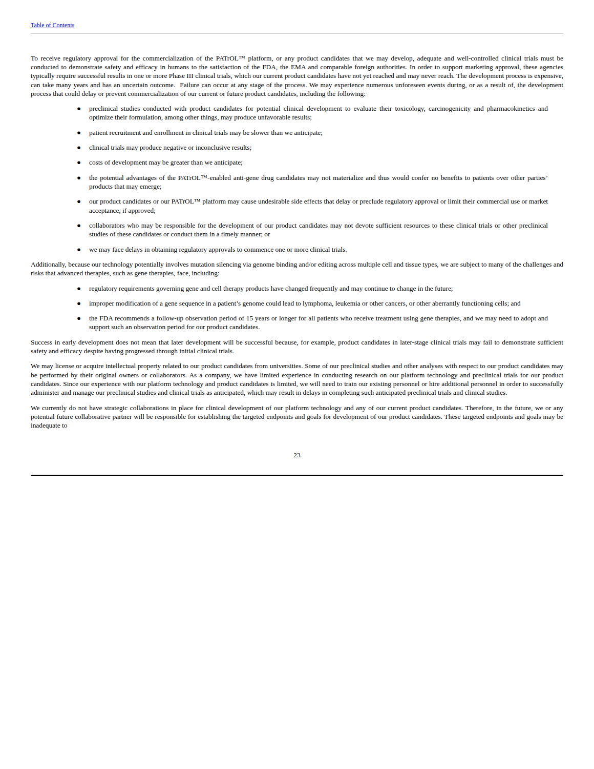Table of Contents
To receive regulatory approval for the commercialization of the PATrOL™ platform, or any product candidates that we may develop, adequate and well-controlled clinical trials must be conducted to demonstrate safety and efficacy in humans to the satisfaction of the FDA, the EMA and comparable foreign authorities. In order to support marketing approval, these agencies typically require successful results in one or more Phase III clinical trials, which our current product candidates have not yet reached and may never reach. The development process is expensive, can take many years and has an uncertain outcome. Failure can occur at any stage of the process. We may experience numerous unforeseen events during, or as a result of, the development process that could delay or prevent commercialization of our current or future product candidates, including the following:
●preclinical studies conducted with product candidates for potential clinical development to evaluate their toxicology, carcinogenicity and pharmacokinetics and optimize their formulation, among other things, may produce unfavorable results;
●patient recruitment and enrollment in clinical trials may be slower than we anticipate;
●clinical trials may produce negative or inconclusive results;
●costs of development may be greater than we anticipate;
●the potential advantages of the PATrOL™-enabled anti-gene drug candidates may not materialize and thus would confer no benefits to patients over other parties’ products that may emerge;
●our product candidates or our PATrOL™ platform may cause undesirable side effects that delay or preclude regulatory approval or limit their commercial use or market acceptance, if approved;
●collaborators who may be responsible for the development of our product candidates may not devote sufficient resources to these clinical trials or other preclinical studies of these candidates or conduct them in a timely manner; or
●we may face delays in obtaining regulatory approvals to commence one or more clinical trials.
Additionally, because our technology potentially involves mutation silencing via genome binding and/or editing across multiple cell and tissue types, we are subject to many of the challenges and risks that advanced therapies, such as gene therapies, face, including:
●regulatory requirements governing gene and cell therapy products have changed frequently and may continue to change in the future;
●improper modification of a gene sequence in a patient’s genome could lead to lymphoma, leukemia or other cancers, or other aberrantly functioning cells; and
●the FDA recommends a follow-up observation period of 15 years or longer for all patients who receive treatment using gene therapies, and we may need to adopt and support such an observation period for our product candidates.
Success in early development does not mean that later development will be successful because, for example, product candidates in later-stage clinical trials may fail to demonstrate sufficient safety and efficacy despite having progressed through initial clinical trials.
We may license or acquire intellectual property related to our product candidates from universities. Some of our preclinical studies and other analyses with respect to our product candidates may be performed by their original owners or collaborators. As a company, we have limited experience in conducting research on our platform technology and preclinical trials for our product candidates. Since our experience with our platform technology and product candidates is limited, we will need to train our existing personnel or hire additional personnel in order to successfully administer and manage our preclinical studies and clinical trials as anticipated, which may result in delays in completing such anticipated preclinical trials and clinical studies.
We currently do not have strategic collaborations in place for clinical development of our platform technology and any of our current product candidates. Therefore, in the future, we or any potential future collaborative partner will be responsible for establishing the targeted endpoints and goals for development of our product candidates. These targeted endpoints and goals may be inadequate to
23